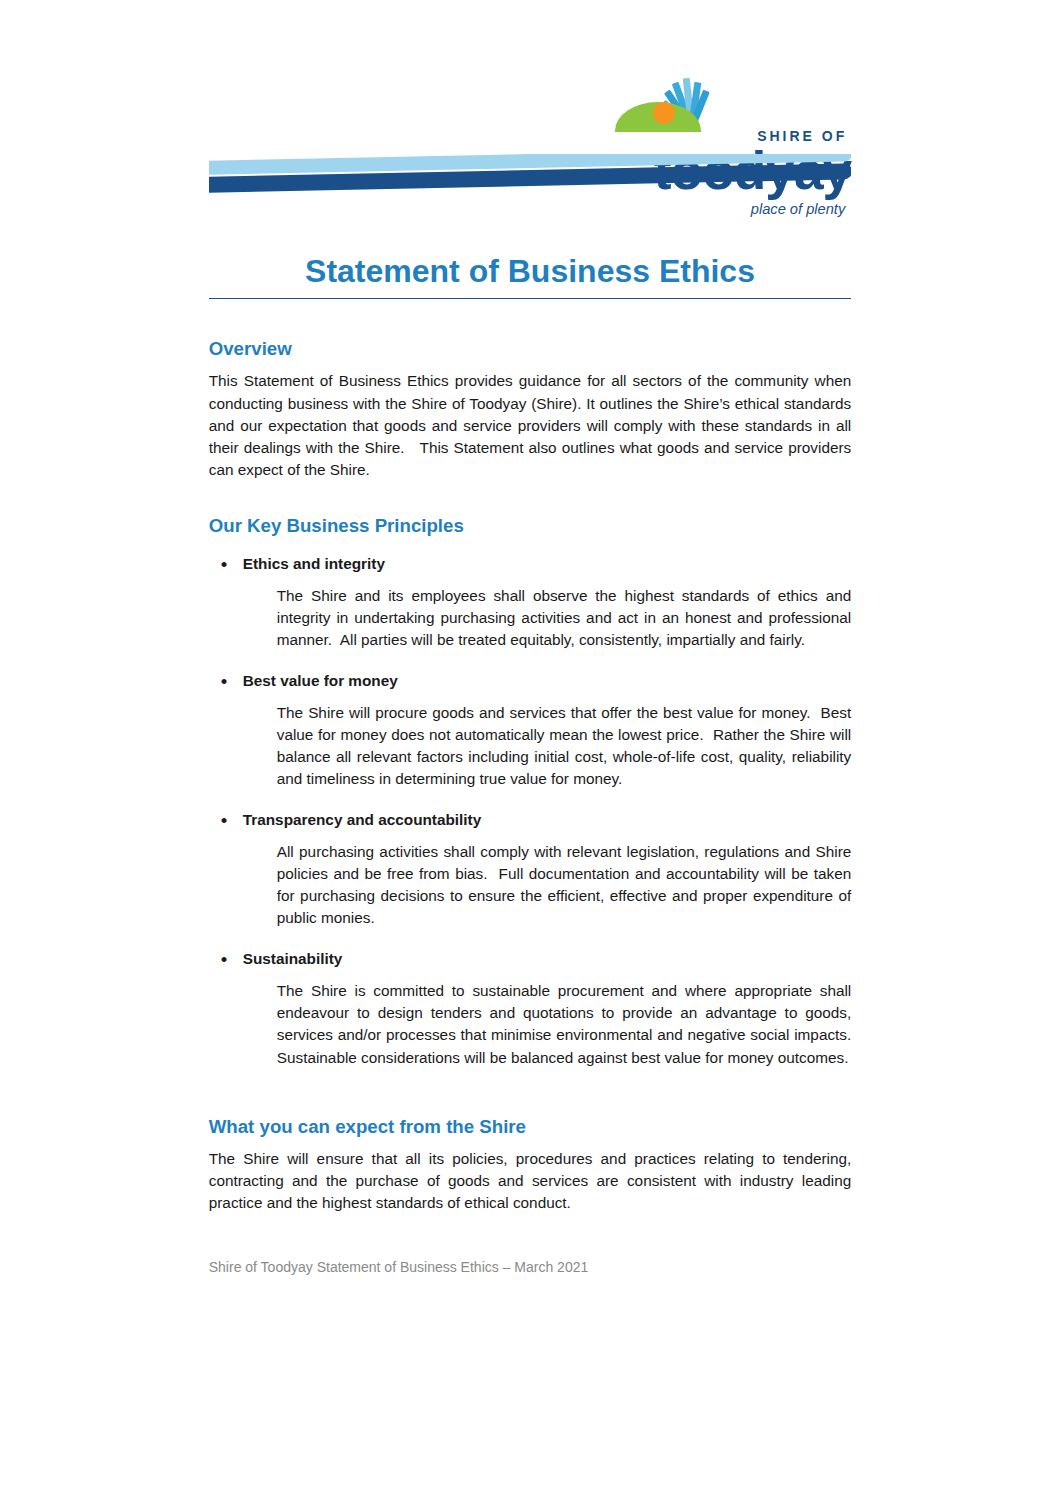SHIRE OF
toodyay
place of plenty
Statement of Business Ethics
Overview
This Statement of Business Ethics provides guidance for all sectors of the community when conducting business with the Shire of Toodyay (Shire). It outlines the Shire’s ethical standards and our expectation that goods and service providers will comply with these standards in all their dealings with the Shire. This Statement also outlines what goods and service providers can expect of the Shire.
Our Key Business Principles
Ethics and integrity
The Shire and its employees shall observe the highest standards of ethics and integrity in undertaking purchasing activities and act in an honest and professional manner. All parties will be treated equitably, consistently, impartially and fairly.
Best value for money
The Shire will procure goods and services that offer the best value for money. Best value for money does not automatically mean the lowest price. Rather the Shire will balance all relevant factors including initial cost, whole-of-life cost, quality, reliability and timeliness in determining true value for money.
Transparency and accountability
All purchasing activities shall comply with relevant legislation, regulations and Shire policies and be free from bias. Full documentation and accountability will be taken for purchasing decisions to ensure the efficient, effective and proper expenditure of public monies.
Sustainability
The Shire is committed to sustainable procurement and where appropriate shall endeavour to design tenders and quotations to provide an advantage to goods, services and/or processes that minimise environmental and negative social impacts. Sustainable considerations will be balanced against best value for money outcomes.
What you can expect from the Shire
The Shire will ensure that all its policies, procedures and practices relating to tendering, contracting and the purchase of goods and services are consistent with industry leading practice and the highest standards of ethical conduct.
Shire of Toodyay Statement of Business Ethics – March 2021